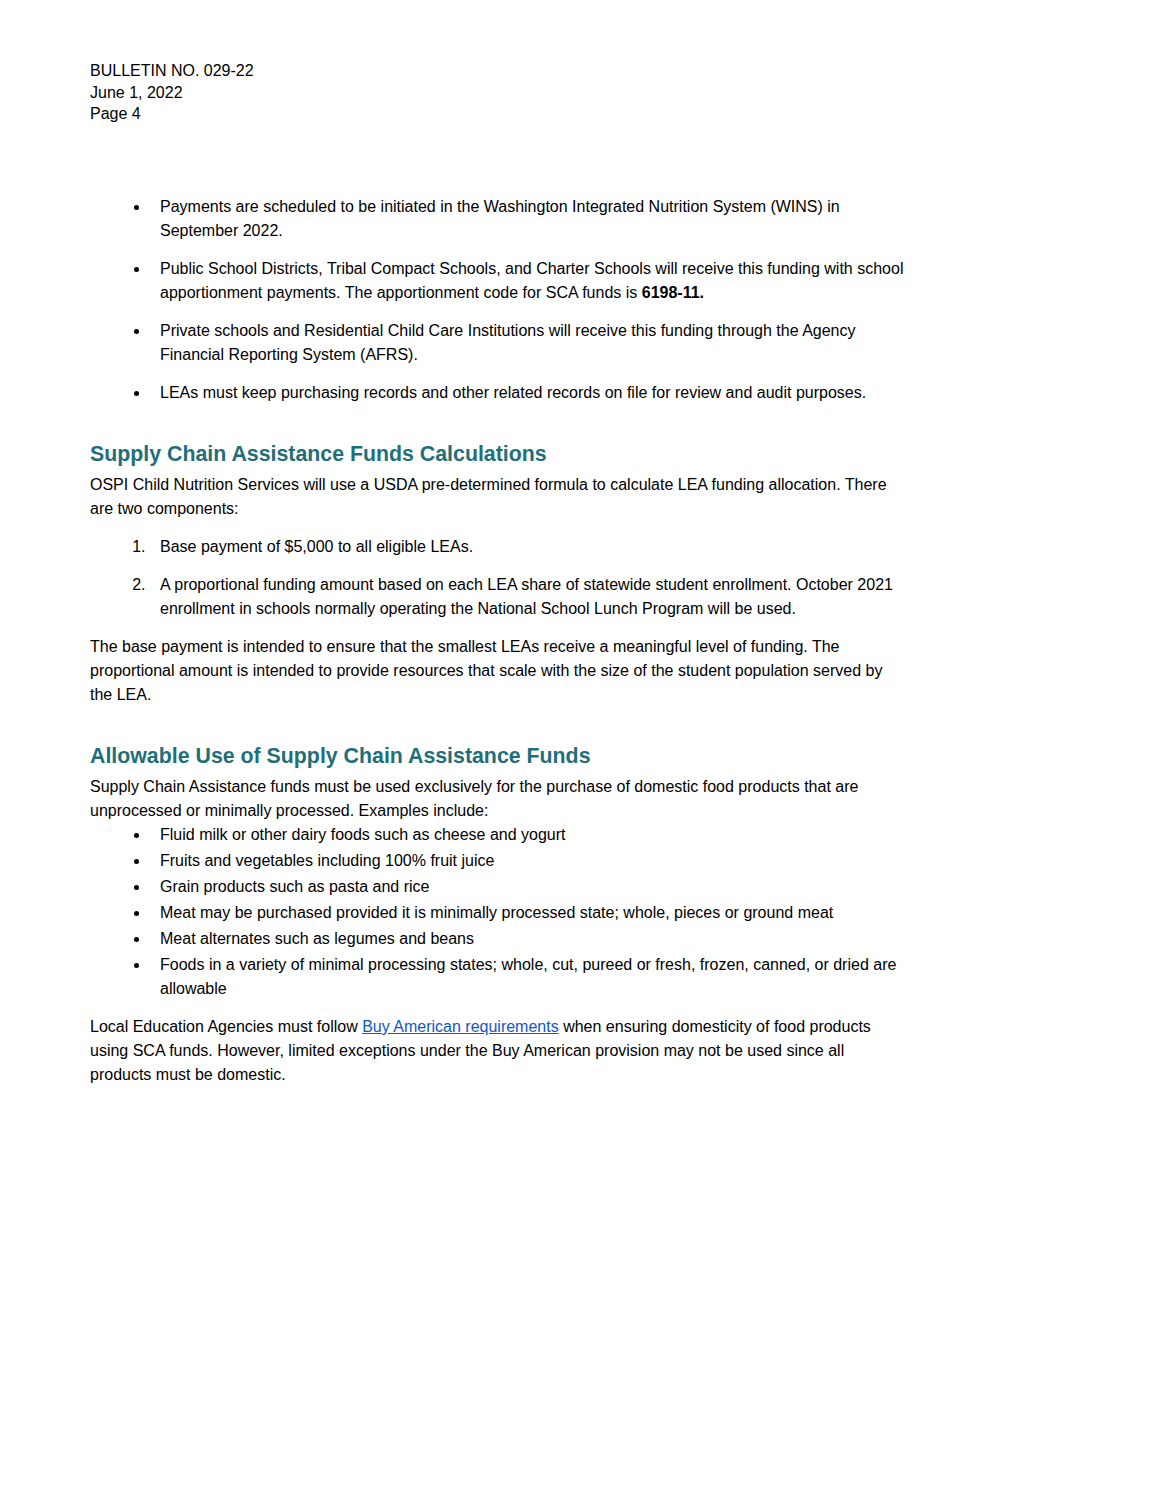BULLETIN NO. 029-22
June 1, 2022
Page 4
Payments are scheduled to be initiated in the Washington Integrated Nutrition System (WINS) in September 2022.
Public School Districts, Tribal Compact Schools, and Charter Schools will receive this funding with school apportionment payments. The apportionment code for SCA funds is 6198-11.
Private schools and Residential Child Care Institutions will receive this funding through the Agency Financial Reporting System (AFRS).
LEAs must keep purchasing records and other related records on file for review and audit purposes.
Supply Chain Assistance Funds Calculations
OSPI Child Nutrition Services will use a USDA pre-determined formula to calculate LEA funding allocation. There are two components:
Base payment of $5,000 to all eligible LEAs.
A proportional funding amount based on each LEA share of statewide student enrollment. October 2021 enrollment in schools normally operating the National School Lunch Program will be used.
The base payment is intended to ensure that the smallest LEAs receive a meaningful level of funding. The proportional amount is intended to provide resources that scale with the size of the student population served by the LEA.
Allowable Use of Supply Chain Assistance Funds
Supply Chain Assistance funds must be used exclusively for the purchase of domestic food products that are unprocessed or minimally processed. Examples include:
Fluid milk or other dairy foods such as cheese and yogurt
Fruits and vegetables including 100% fruit juice
Grain products such as pasta and rice
Meat may be purchased provided it is minimally processed state; whole, pieces or ground meat
Meat alternates such as legumes and beans
Foods in a variety of minimal processing states; whole, cut, pureed or fresh, frozen, canned, or dried are allowable
Local Education Agencies must follow Buy American requirements when ensuring domesticity of food products using SCA funds. However, limited exceptions under the Buy American provision may not be used since all products must be domestic.